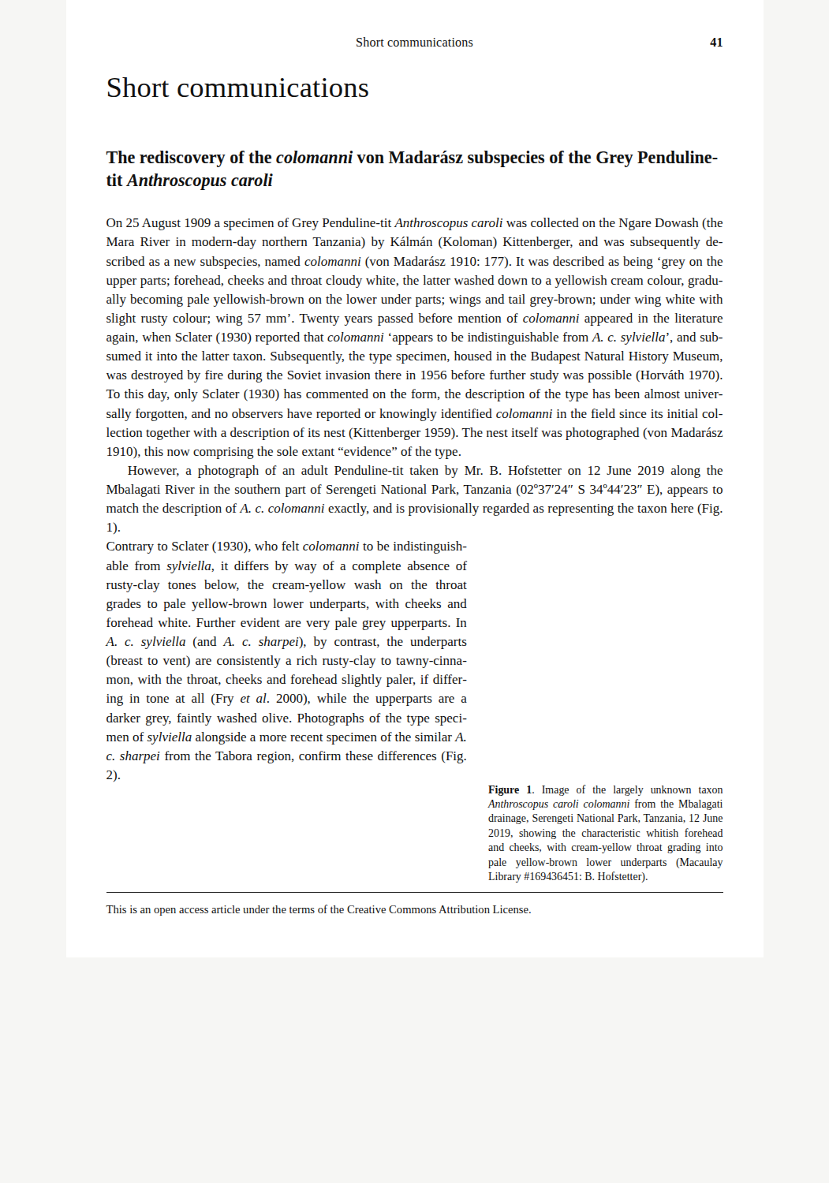Short communications 41
Short communications
The rediscovery of the colomanni von Madarász subspecies of the Grey Penduline-tit Anthroscopus caroli
On 25 August 1909 a specimen of Grey Penduline-tit Anthroscopus caroli was collected on the Ngare Dowash (the Mara River in modern-day northern Tanzania) by Kálmán (Koloman) Kittenberger, and was subsequently described as a new subspecies, named colomanni (von Madarász 1910: 177). It was described as being ‘grey on the upper parts; forehead, cheeks and throat cloudy white, the latter washed down to a yellowish cream colour, gradually becoming pale yellowish-brown on the lower under parts; wings and tail grey-brown; under wing white with slight rusty colour; wing 57 mm’. Twenty years passed before mention of colomanni appeared in the literature again, when Sclater (1930) reported that colomanni ‘appears to be indistinguishable from A. c. sylviella’, and subsumed it into the latter taxon. Subsequently, the type specimen, housed in the Budapest Natural History Museum, was destroyed by fire during the Soviet invasion there in 1956 before further study was possible (Horváth 1970). To this day, only Sclater (1930) has commented on the form, the description of the type has been almost universally forgotten, and no observers have reported or knowingly identified colomanni in the field since its initial collection together with a description of its nest (Kittenberger 1959). The nest itself was photographed (von Madarász 1910), this now comprising the sole extant “evidence” of the type.
However, a photograph of an adult Penduline-tit taken by Mr. B. Hofstetter on 12 June 2019 along the Mbalagati River in the southern part of Serengeti National Park, Tanzania (02º37′24″ S 34º44′23″ E), appears to match the description of A. c. colomanni exactly, and is provisionally regarded as representing the taxon here (Fig. 1).
Figure 1. Image of the largely unknown taxon Anthroscopus caroli colomanni from the Mbalagati drainage, Serengeti National Park, Tanzania, 12 June 2019, showing the characteristic whitish forehead and cheeks, with cream-yellow throat grading into pale yellow-brown lower underparts (Macaulay Library #169436451: B. Hofstetter).
Contrary to Sclater (1930), who felt colomanni to be indistinguishable from sylviella, it differs by way of a complete absence of rusty-clay tones below, the cream-yellow wash on the throat grades to pale yellow-brown lower underparts, with cheeks and forehead white. Further evident are very pale grey upperparts. In A. c. sylviella (and A. c. sharpei), by contrast, the underparts (breast to vent) are consistently a rich rusty-clay to tawny-cinnamon, with the throat, cheeks and forehead slightly paler, if differing in tone at all (Fry et al. 2000), while the upperparts are a darker grey, faintly washed olive. Photographs of the type specimen of sylviella alongside a more recent specimen of the similar A. c. sharpei from the Tabora region, confirm these differences (Fig. 2).
This is an open access article under the terms of the Creative Commons Attribution License.